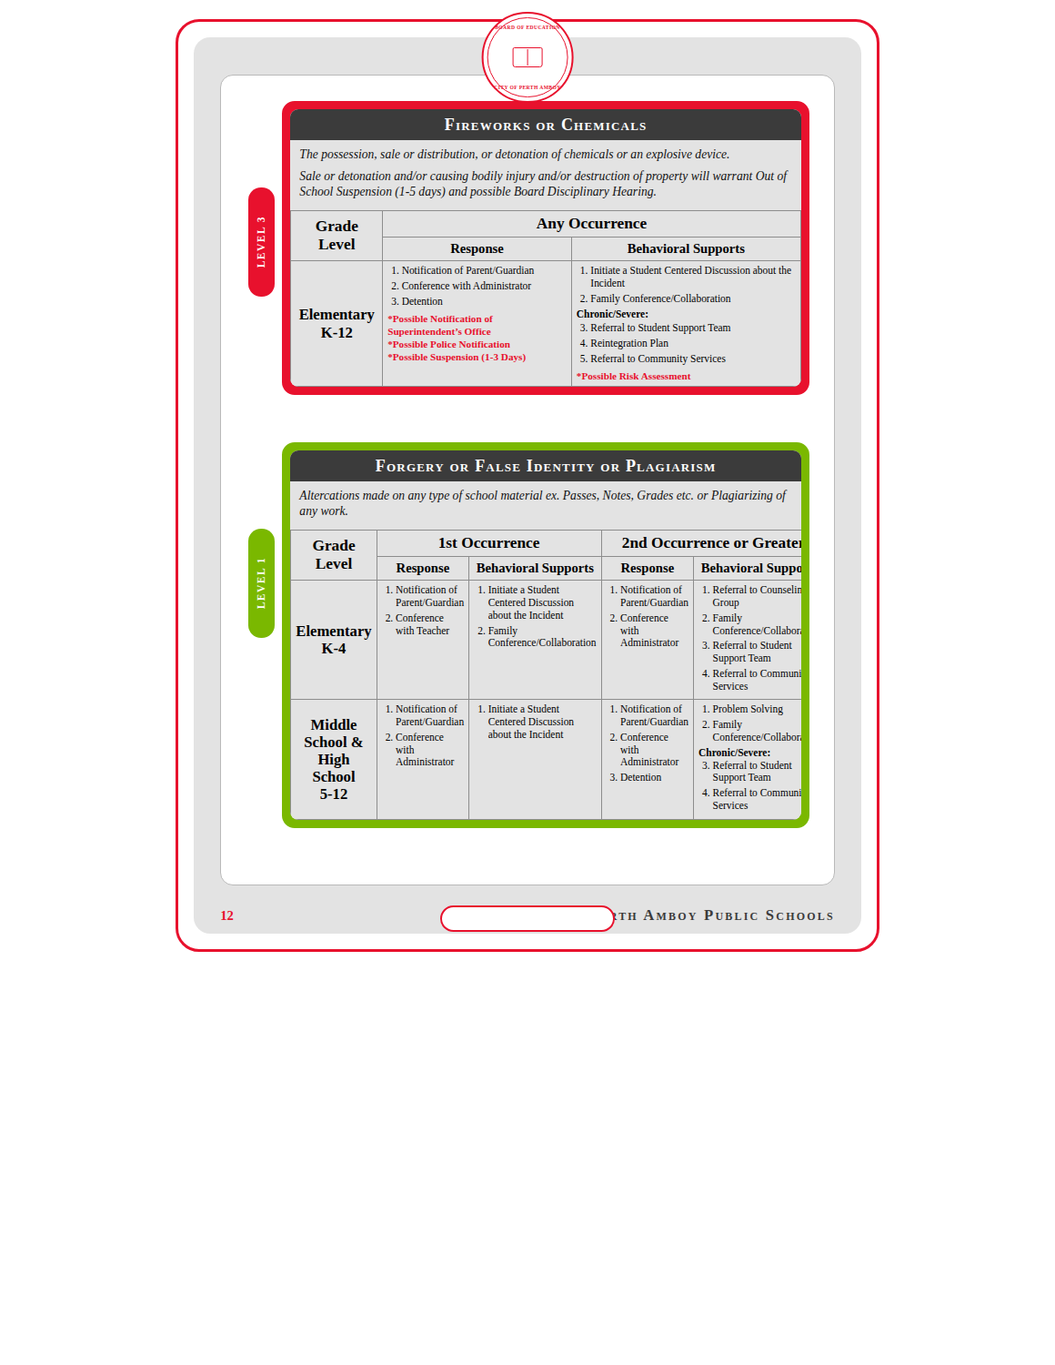Board of Education
City of Perth Amboy
LEVEL 3
Fireworks or Chemicals
The possession, sale or distribution, or detonation of chemicals or an explosive device.
Sale or detonation and/or causing bodily injury and/or destruction of property will warrant Out of School Suspension (1-5 days) and possible Board Disciplinary Hearing.
| Grade Level | Any Occurrence |
| --- | --- |
| Response | Behavioral Supports |
| Elementary K-12 | Notification of Parent/Guardian Conference with Administrator Detention *Possible Notification of Superintendent’s Office *Possible Police Notification *Possible Suspension (1-3 Days) | Initiate a Student Centered Discussion about the Incident Family Conference/Collaboration Chronic/Severe: Referral to Student Support Team Reintegration Plan Referral to Community Services *Possible Risk Assessment |
LEVEL 1
Forgery or False Identity or Plagiarism
Altercations made on any type of school material ex. Passes, Notes, Grades etc. or Plagiarizing of any work.
| Grade Level | 1st Occurrence | 2nd Occurrence or Greater |
| --- | --- | --- |
| Response | Behavioral Supports | Response | Behavioral Supports |
| Elementary K-4 | Notification of Parent/Guardian Conference with Teacher | Initiate a Student Centered Discussion about the Incident Family Conference/Collaboration | Notification of Parent/Guardian Conference with Administrator | Referral to Counseling Group Family Conference/Collaboration Referral to Student Support Team Referral to Community Services |
| Middle School & High School 5-12 | Notification of Parent/Guardian Conference with Administrator | Initiate a Student Centered Discussion about the Incident | Notification of Parent/Guardian Conference with Administrator Detention | Problem Solving Family Conference/Collaboration Chronic/Severe: Referral to Student Support Team Referral to Community Services |
12
Perth Amboy Public Schools